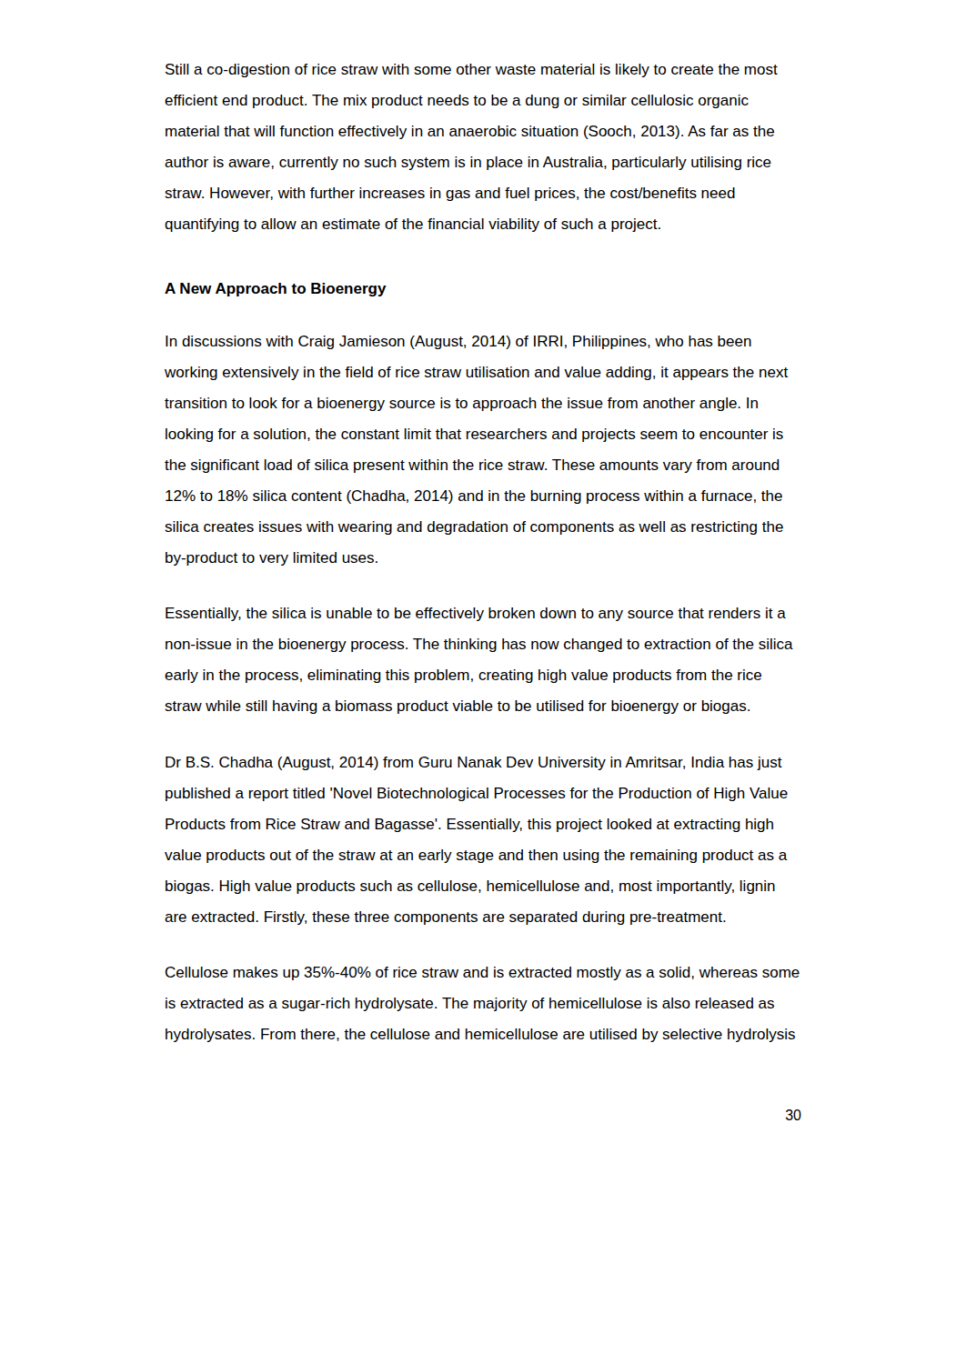Still a co-digestion of rice straw with some other waste material is likely to create the most efficient end product. The mix product needs to be a dung or similar cellulosic organic material that will function effectively in an anaerobic situation (Sooch, 2013). As far as the author is aware, currently no such system is in place in Australia, particularly utilising rice straw. However, with further increases in gas and fuel prices, the cost/benefits need quantifying to allow an estimate of the financial viability of such a project.
A New Approach to Bioenergy
In discussions with Craig Jamieson (August, 2014) of IRRI, Philippines, who has been working extensively in the field of rice straw utilisation and value adding, it appears the next transition to look for a bioenergy source is to approach the issue from another angle. In looking for a solution, the constant limit that researchers and projects seem to encounter is the significant load of silica present within the rice straw. These amounts vary from around 12% to 18% silica content (Chadha, 2014) and in the burning process within a furnace, the silica creates issues with wearing and degradation of components as well as restricting the by-product to very limited uses.
Essentially, the silica is unable to be effectively broken down to any source that renders it a non-issue in the bioenergy process. The thinking has now changed to extraction of the silica early in the process, eliminating this problem, creating high value products from the rice straw while still having a biomass product viable to be utilised for bioenergy or biogas.
Dr B.S. Chadha (August, 2014) from Guru Nanak Dev University in Amritsar, India has just published a report titled 'Novel Biotechnological Processes for the Production of High Value Products from Rice Straw and Bagasse'. Essentially, this project looked at extracting high value products out of the straw at an early stage and then using the remaining product as a biogas. High value products such as cellulose, hemicellulose and, most importantly, lignin are extracted. Firstly, these three components are separated during pre-treatment.
Cellulose makes up 35%-40% of rice straw and is extracted mostly as a solid, whereas some is extracted as a sugar-rich hydrolysate. The majority of hemicellulose is also released as hydrolysates. From there, the cellulose and hemicellulose are utilised by selective hydrolysis
30